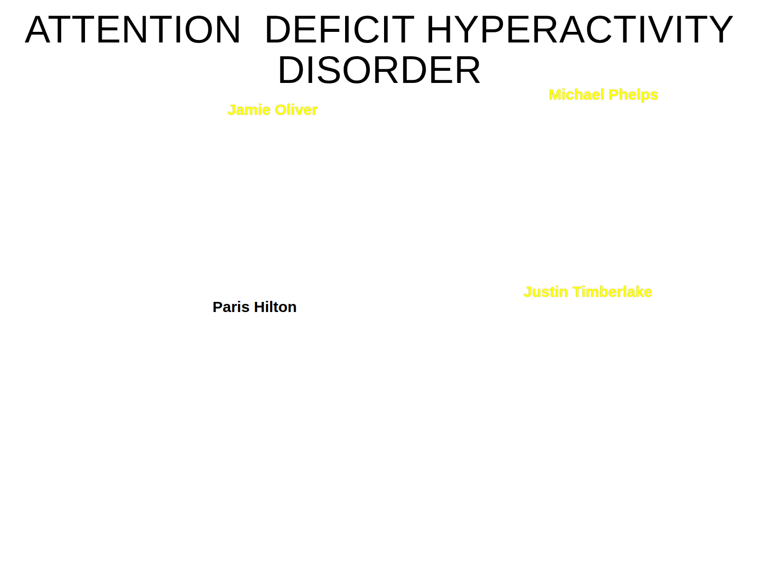ATTENTION DEFICIT HYPERACTIVITY DISORDER
Jamie Oliver
Michael Phelps
Paris Hilton
Justin Timberlake